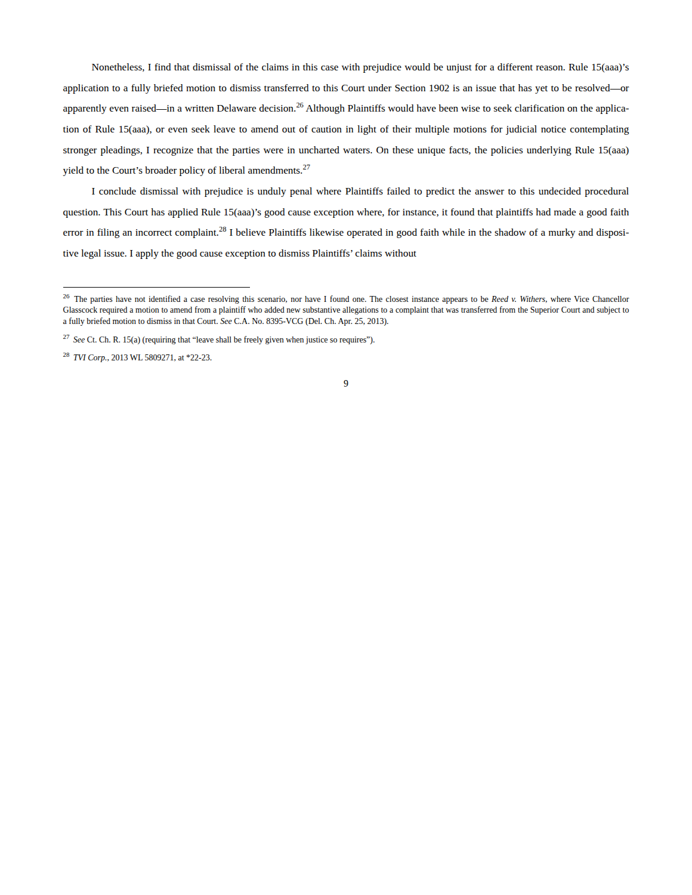Nonetheless, I find that dismissal of the claims in this case with prejudice would be unjust for a different reason. Rule 15(aaa)’s application to a fully briefed motion to dismiss transferred to this Court under Section 1902 is an issue that has yet to be resolved—or apparently even raised—in a written Delaware decision.26 Although Plaintiffs would have been wise to seek clarification on the application of Rule 15(aaa), or even seek leave to amend out of caution in light of their multiple motions for judicial notice contemplating stronger pleadings, I recognize that the parties were in uncharted waters. On these unique facts, the policies underlying Rule 15(aaa) yield to the Court’s broader policy of liberal amendments.27
I conclude dismissal with prejudice is unduly penal where Plaintiffs failed to predict the answer to this undecided procedural question. This Court has applied Rule 15(aaa)’s good cause exception where, for instance, it found that plaintiffs had made a good faith error in filing an incorrect complaint.28 I believe Plaintiffs likewise operated in good faith while in the shadow of a murky and dispositive legal issue. I apply the good cause exception to dismiss Plaintiffs’ claims without
26 The parties have not identified a case resolving this scenario, nor have I found one. The closest instance appears to be Reed v. Withers, where Vice Chancellor Glasscock required a motion to amend from a plaintiff who added new substantive allegations to a complaint that was transferred from the Superior Court and subject to a fully briefed motion to dismiss in that Court. See C.A. No. 8395-VCG (Del. Ch. Apr. 25, 2013).
27 See Ct. Ch. R. 15(a) (requiring that “leave shall be freely given when justice so requires”).
28 TVI Corp., 2013 WL 5809271, at *22-23.
9